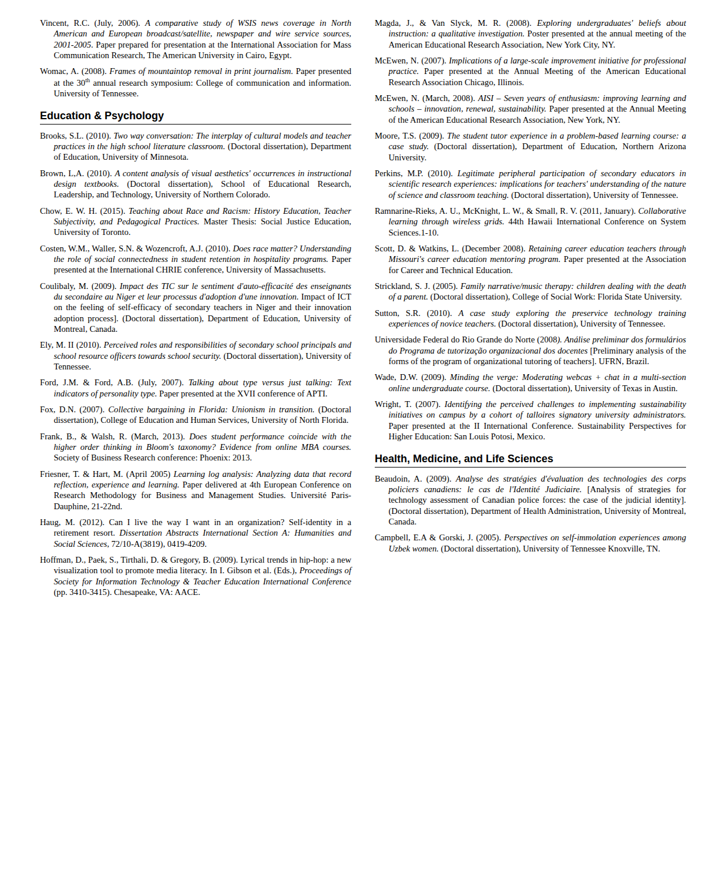Vincent, R.C. (July, 2006). A comparative study of WSIS news coverage in North American and European broadcast/satellite, newspaper and wire service sources, 2001-2005. Paper prepared for presentation at the International Association for Mass Communication Research, The American University in Cairo, Egypt.
Womac, A. (2008). Frames of mountaintop removal in print journalism. Paper presented at the 30th annual research symposium: College of communication and information. University of Tennessee.
Education & Psychology
Brooks, S.L. (2010). Two way conversation: The interplay of cultural models and teacher practices in the high school literature classroom. (Doctoral dissertation), Department of Education, University of Minnesota.
Brown, L,A. (2010). A content analysis of visual aesthetics' occurrences in instructional design textbooks. (Doctoral dissertation), School of Educational Research, Leadership, and Technology, University of Northern Colorado.
Chow, E. W. H. (2015). Teaching about Race and Racism: History Education, Teacher Subjectivity, and Pedagogical Practices. Master Thesis: Social Justice Education, University of Toronto.
Costen, W.M., Waller, S.N. & Wozencroft, A.J. (2010). Does race matter? Understanding the role of social connectedness in student retention in hospitality programs. Paper presented at the International CHRIE conference, University of Massachusetts.
Coulibaly, M. (2009). Impact des TIC sur le sentiment d'auto-efficacité des enseignants du secondaire au Niger et leur processus d'adoption d'une innovation. Impact of ICT on the feeling of self-efficacy of secondary teachers in Niger and their innovation adoption process]. (Doctoral dissertation), Department of Education, University of Montreal, Canada.
Ely, M. II (2010). Perceived roles and responsibilities of secondary school principals and school resource officers towards school security. (Doctoral dissertation), University of Tennessee.
Ford, J.M. & Ford, A.B. (July, 2007). Talking about type versus just talking: Text indicators of personality type. Paper presented at the XVII conference of APTI.
Fox, D.N. (2007). Collective bargaining in Florida: Unionism in transition. (Doctoral dissertation), College of Education and Human Services, University of North Florida.
Frank, B., & Walsh, R. (March, 2013). Does student performance coincide with the higher order thinking in Bloom's taxonomy? Evidence from online MBA courses. Society of Business Research conference: Phoenix: 2013.
Friesner, T. & Hart, M. (April 2005) Learning log analysis: Analyzing data that record reflection, experience and learning. Paper delivered at 4th European Conference on Research Methodology for Business and Management Studies. Université Paris-Dauphine, 21-22nd.
Haug, M. (2012). Can I live the way I want in an organization? Self-identity in a retirement resort. Dissertation Abstracts International Section A: Humanities and Social Sciences, 72/10-A(3819), 0419-4209.
Hoffman, D., Paek, S., Tirthali, D. & Gregory, B. (2009). Lyrical trends in hip-hop: a new visualization tool to promote media literacy. In I. Gibson et al. (Eds.), Proceedings of Society for Information Technology & Teacher Education International Conference (pp. 3410-3415). Chesapeake, VA: AACE.
Magda, J., & Van Slyck, M. R. (2008). Exploring undergraduates' beliefs about instruction: a qualitative investigation. Poster presented at the annual meeting of the American Educational Research Association, New York City, NY.
McEwen, N. (2007). Implications of a large-scale improvement initiative for professional practice. Paper presented at the Annual Meeting of the American Educational Research Association Chicago, Illinois.
McEwen, N. (March, 2008). AISI – Seven years of enthusiasm: improving learning and schools – innovation, renewal, sustainability. Paper presented at the Annual Meeting of the American Educational Research Association, New York, NY.
Moore, T.S. (2009). The student tutor experience in a problem-based learning course: a case study. (Doctoral dissertation), Department of Education, Northern Arizona University.
Perkins, M.P. (2010). Legitimate peripheral participation of secondary educators in scientific research experiences: implications for teachers' understanding of the nature of science and classroom teaching. (Doctoral dissertation), University of Tennessee.
Ramnarine-Rieks, A. U., McKnight, L. W., & Small, R. V. (2011, January). Collaborative learning through wireless grids. 44th Hawaii International Conference on System Sciences.1-10.
Scott, D. & Watkins, L. (December 2008). Retaining career education teachers through Missouri's career education mentoring program. Paper presented at the Association for Career and Technical Education.
Strickland, S. J. (2005). Family narrative/music therapy: children dealing with the death of a parent. (Doctoral dissertation), College of Social Work: Florida State University.
Sutton, S.R. (2010). A case study exploring the preservice technology training experiences of novice teachers. (Doctoral dissertation), University of Tennessee.
Universidade Federal do Rio Grande do Norte (2008). Análise preliminar dos formulários do Programa de tutorização organizacional dos docentes [Preliminary analysis of the forms of the program of organizational tutoring of teachers]. UFRN, Brazil.
Wade, D.W. (2009). Minding the verge: Moderating webcas + chat in a multi-section online undergraduate course. (Doctoral dissertation), University of Texas in Austin.
Wright, T. (2007). Identifying the perceived challenges to implementing sustainability initiatives on campus by a cohort of talloires signatory university administrators. Paper presented at the II International Conference. Sustainability Perspectives for Higher Education: San Louis Potosi, Mexico.
Health, Medicine, and Life Sciences
Beaudoin, A. (2009). Analyse des stratégies d'évaluation des technologies des corps policiers canadiens: le cas de l'Identité Judiciaire. [Analysis of strategies for technology assessment of Canadian police forces: the case of the judicial identity]. (Doctoral dissertation), Department of Health Administration, University of Montreal, Canada.
Campbell, E.A & Gorski, J. (2005). Perspectives on self-immolation experiences among Uzbek women. (Doctoral dissertation), University of Tennessee Knoxville, TN.